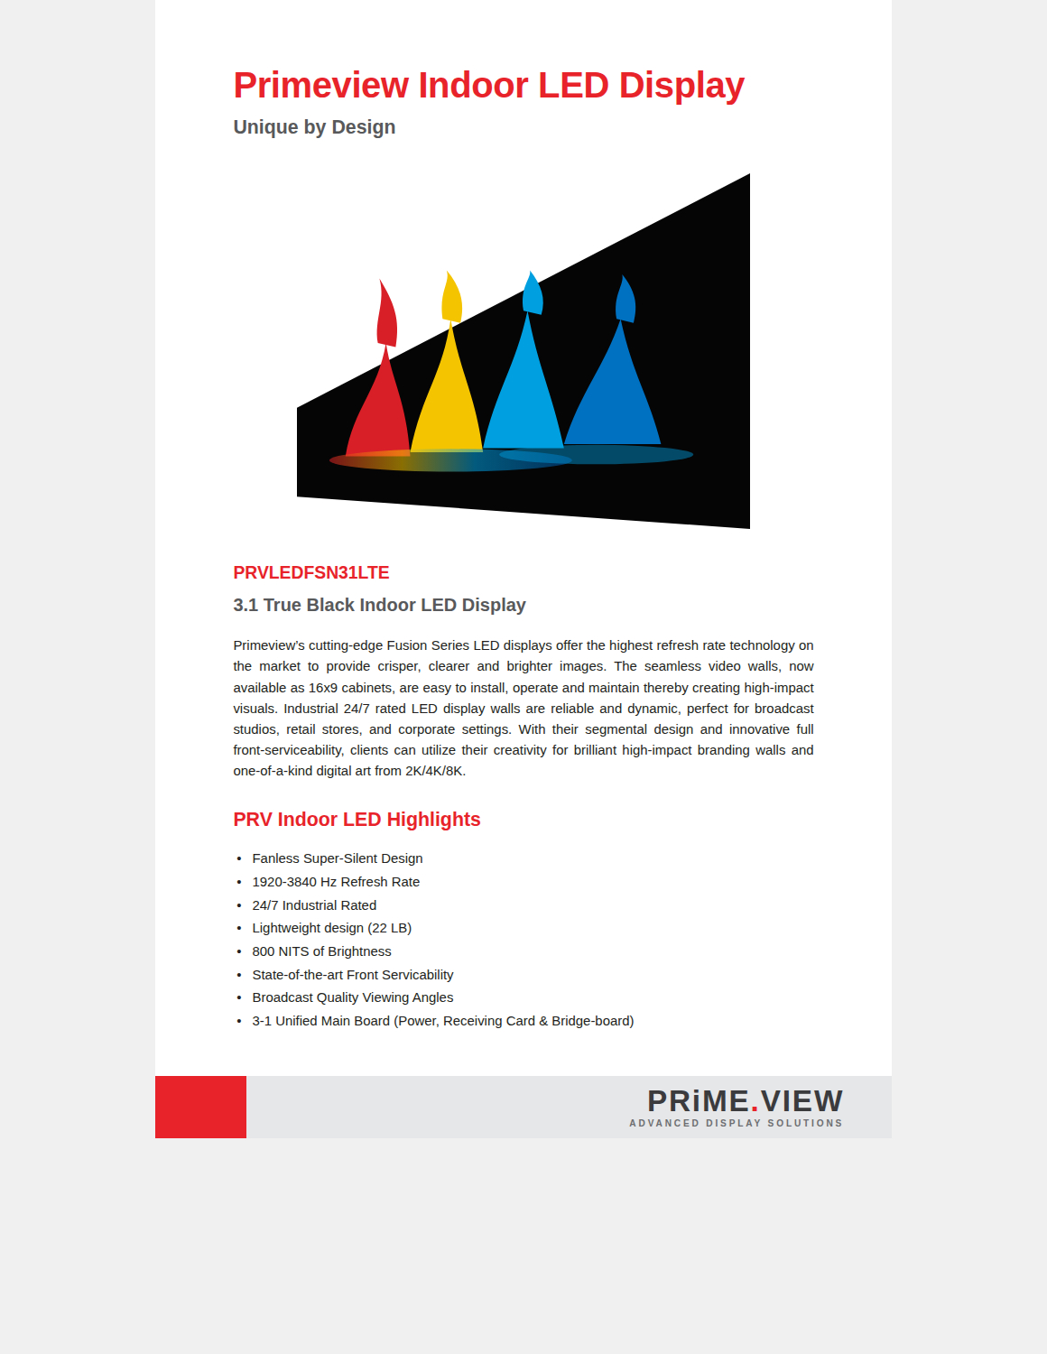Primeview Indoor LED Display
Unique by Design
PRVLEDFSN31LTE
3.1 True Black Indoor LED Display
Primeview’s cutting-edge Fusion Series LED displays offer the highest refresh rate technology on the market to provide crisper, clearer and brighter images. The seamless video walls, now available as 16x9 cabinets, are easy to install, operate and maintain thereby creating high-impact visuals. Industrial 24/7 rated LED display walls are reliable and dynamic, perfect for broadcast studios, retail stores, and corporate settings. With their segmental design and innovative full front-serviceability, clients can utilize their creativity for brilliant high-impact branding walls and one-of-a-kind digital art from 2K/4K/8K.
PRV Indoor LED Highlights
Fanless Super-Silent Design
1920-3840 Hz Refresh Rate
24/7 Industrial Rated
Lightweight design (22 LB)
800 NITS of Brightness
State-of-the-art Front Servicability
Broadcast Quality Viewing Angles
3-1 Unified Main Board (Power, Receiving Card & Bridge-board)
PRiME. VIEW
ADVANCED DISPLAY SOLUTIONS